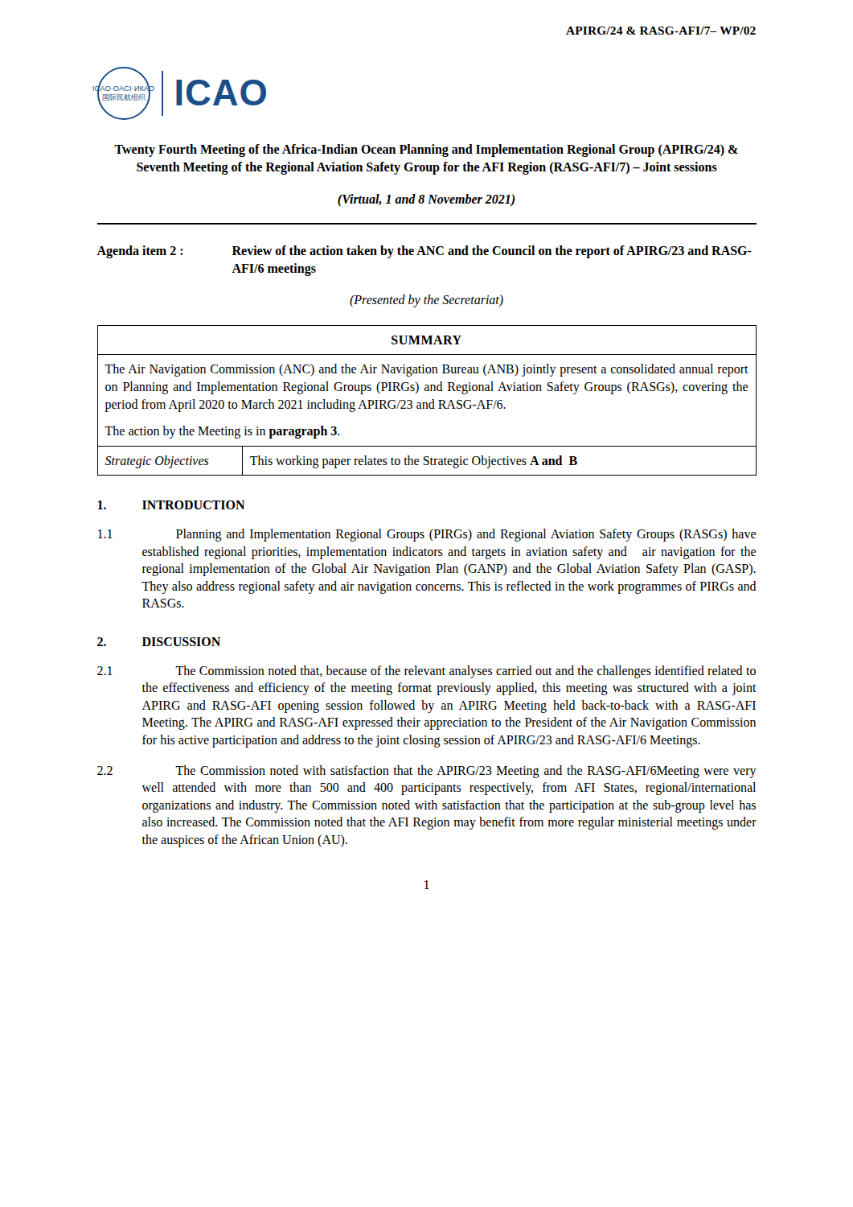APIRG/24 & RASG-AFI/7– WP/02
ICAO·OACI·ИКАО
国际民航组织
ICAO
Twenty Fourth Meeting of the Africa-Indian Ocean Planning and Implementation Regional Group (APIRG/24) & Seventh Meeting of the Regional Aviation Safety Group for the AFI Region (RASG-AFI/7) – Joint sessions
(Virtual, 1 and 8 November 2021)
Agenda item 2 :
Review of the action taken by the ANC and the Council on the report of APIRG/23 and RASG-AFI/6 meetings
(Presented by the Secretariat)
| SUMMARY |
| --- |
| The Air Navigation Commission (ANC) and the Air Navigation Bureau (ANB) jointly present a consolidated annual report on Planning and Implementation Regional Groups (PIRGs) and Regional Aviation Safety Groups (RASGs), covering the period from April 2020 to March 2021 including APIRG/23 and RASG-AF/6. The action by the Meeting is in paragraph 3 . |
| Strategic Objectives | This working paper relates to the Strategic Objectives A and B |
1. INTRODUCTION
1.1
Planning and Implementation Regional Groups (PIRGs) and Regional Aviation Safety Groups (RASGs) have established regional priorities, implementation indicators and targets in aviation safety and air navigation for the regional implementation of the Global Air Navigation Plan (GANP) and the Global Aviation Safety Plan (GASP). They also address regional safety and air navigation concerns. This is reflected in the work programmes of PIRGs and RASGs.
2. DISCUSSION
2.1
The Commission noted that, because of the relevant analyses carried out and the challenges identified related to the effectiveness and efficiency of the meeting format previously applied, this meeting was structured with a joint APIRG and RASG-AFI opening session followed by an APIRG Meeting held back-to-back with a RASG-AFI Meeting. The APIRG and RASG-AFI expressed their appreciation to the President of the Air Navigation Commission for his active participation and address to the joint closing session of APIRG/23 and RASG-AFI/6 Meetings.
2.2
The Commission noted with satisfaction that the APIRG/23 Meeting and the RASG-AFI/6Meeting were very well attended with more than 500 and 400 participants respectively, from AFI States, regional/international organizations and industry. The Commission noted with satisfaction that the participation at the sub-group level has also increased. The Commission noted that the AFI Region may benefit from more regular ministerial meetings under the auspices of the African Union (AU).
1